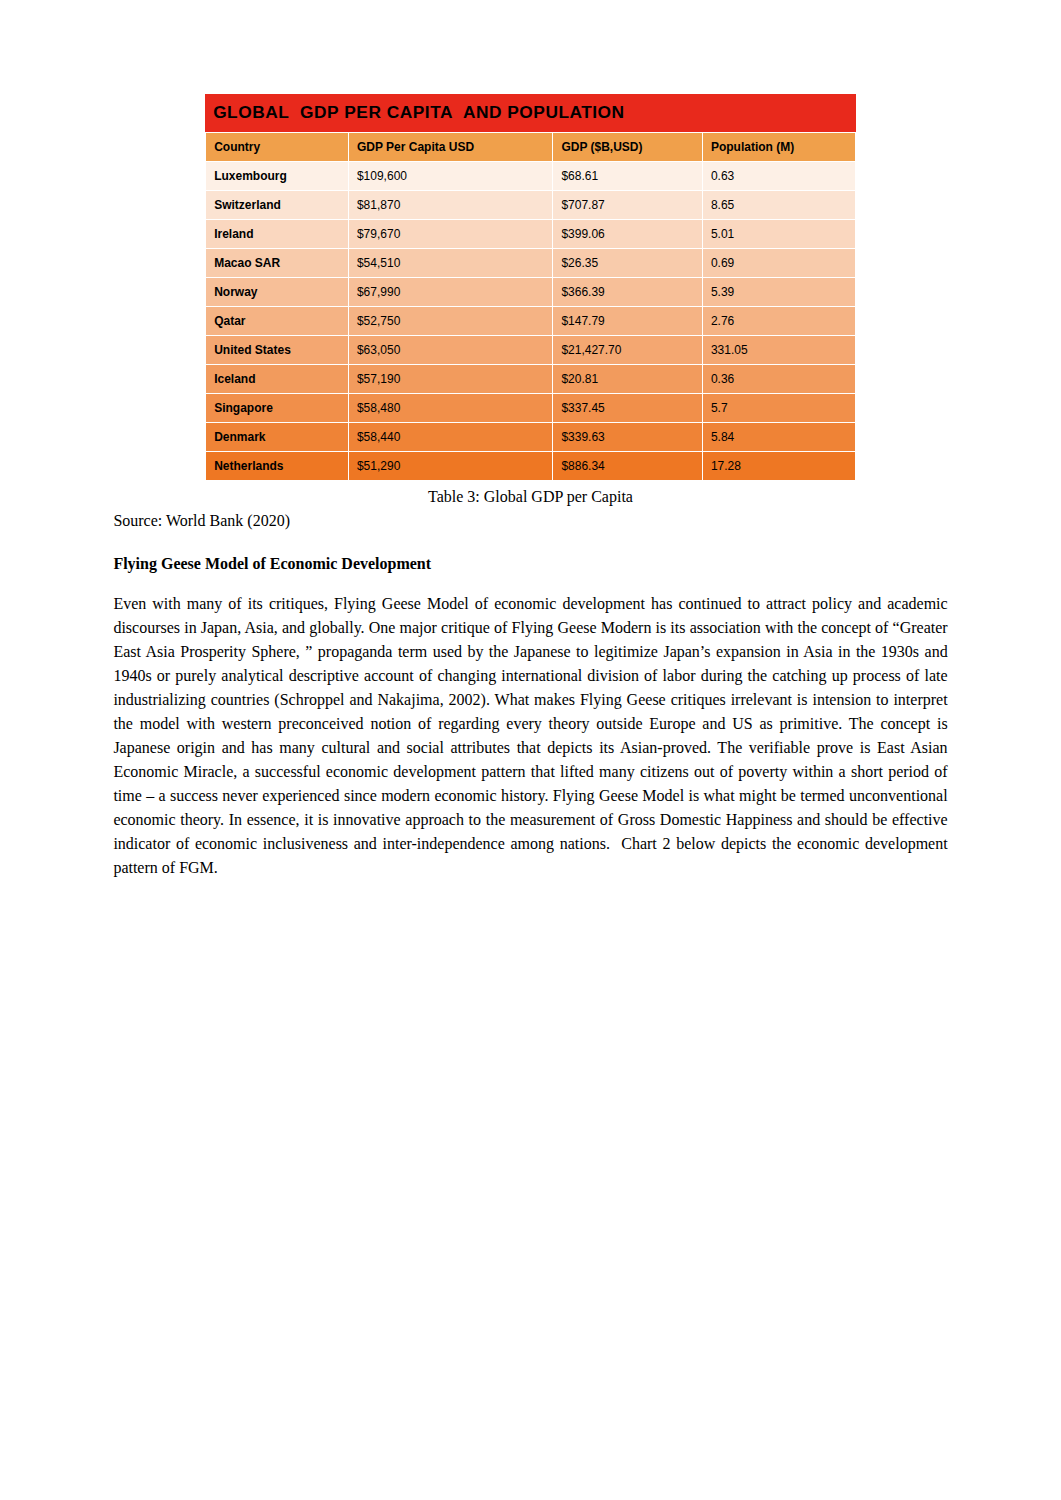GLOBAL GDP PER CAPITA AND POPULATION
| Country | GDP Per Capita USD | GDP ($B,USD) | Population (M) |
| --- | --- | --- | --- |
| Luxembourg | $109,600 | $68.61 | 0.63 |
| Switzerland | $81,870 | $707.87 | 8.65 |
| Ireland | $79,670 | $399.06 | 5.01 |
| Macao SAR | $54,510 | $26.35 | 0.69 |
| Norway | $67,990 | $366.39 | 5.39 |
| Qatar | $52,750 | $147.79 | 2.76 |
| United States | $63,050 | $21,427.70 | 331.05 |
| Iceland | $57,190 | $20.81 | 0.36 |
| Singapore | $58,480 | $337.45 | 5.7 |
| Denmark | $58,440 | $339.63 | 5.84 |
| Netherlands | $51,290 | $886.34 | 17.28 |
Table 3: Global GDP per Capita
Source: World Bank (2020)
Flying Geese Model of Economic Development
Even with many of its critiques, Flying Geese Model of economic development has continued to attract policy and academic discourses in Japan, Asia, and globally. One major critique of Flying Geese Modern is its association with the concept of “Greater East Asia Prosperity Sphere, ” propaganda term used by the Japanese to legitimize Japan’s expansion in Asia in the 1930s and 1940s or purely analytical descriptive account of changing international division of labor during the catching up process of late industrializing countries (Schroppel and Nakajima, 2002). What makes Flying Geese critiques irrelevant is intension to interpret the model with western preconceived notion of regarding every theory outside Europe and US as primitive. The concept is Japanese origin and has many cultural and social attributes that depicts its Asian-proved. The verifiable prove is East Asian Economic Miracle, a successful economic development pattern that lifted many citizens out of poverty within a short period of time – a success never experienced since modern economic history. Flying Geese Model is what might be termed unconventional economic theory. In essence, it is innovative approach to the measurement of Gross Domestic Happiness and should be effective indicator of economic inclusiveness and inter-independence among nations. Chart 2 below depicts the economic development pattern of FGM.